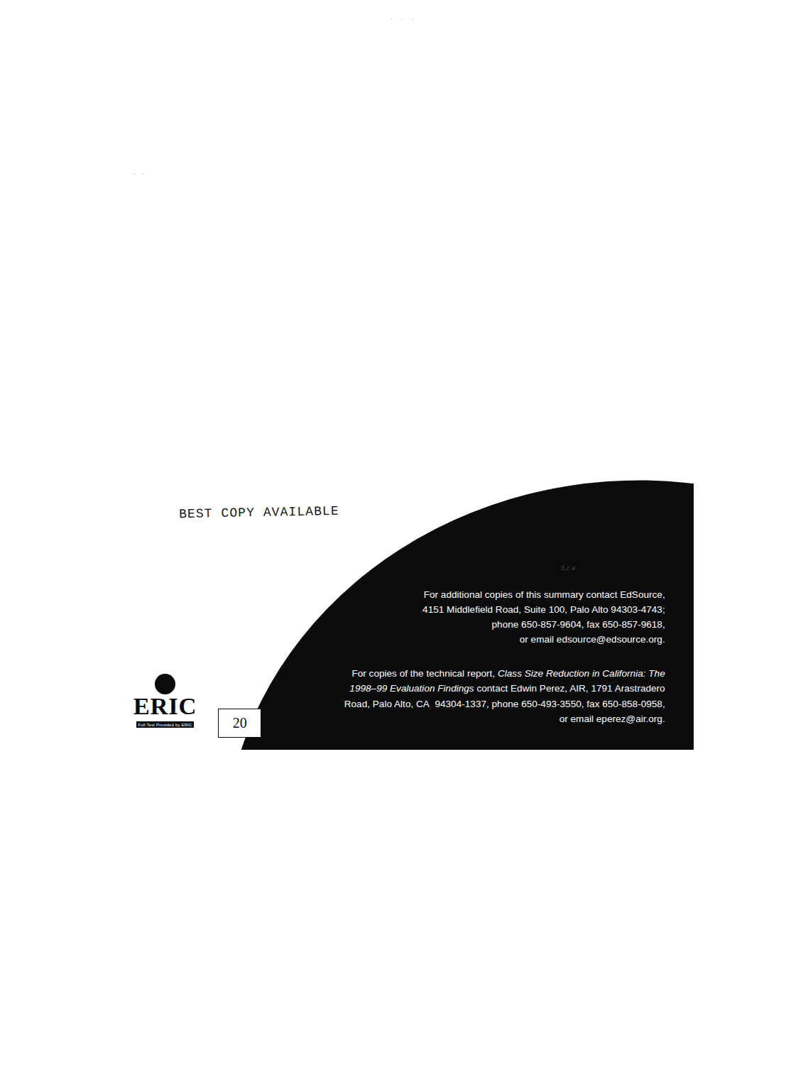. . .
. .
BEST COPY AVAILABLE
3,r.a
For additional copies of this summary contact EdSource,
4151 Middlefield Road, Suite 100, Palo Alto 94303-4743;
phone 650-857-9604, fax 650-857-9618,
or email edsource@edsource.org.
For copies of the technical report, Class Size Reduction in California: The
1998–99 Evaluation Findings contact Edwin Perez, AIR, 1791 Arastradero
Road, Palo Alto, CA 94304-1337, phone 650-493-3550, fax 650-858-0958,
or email eperez@air.org.
ERIC
Full Text Provided by ERIC
20